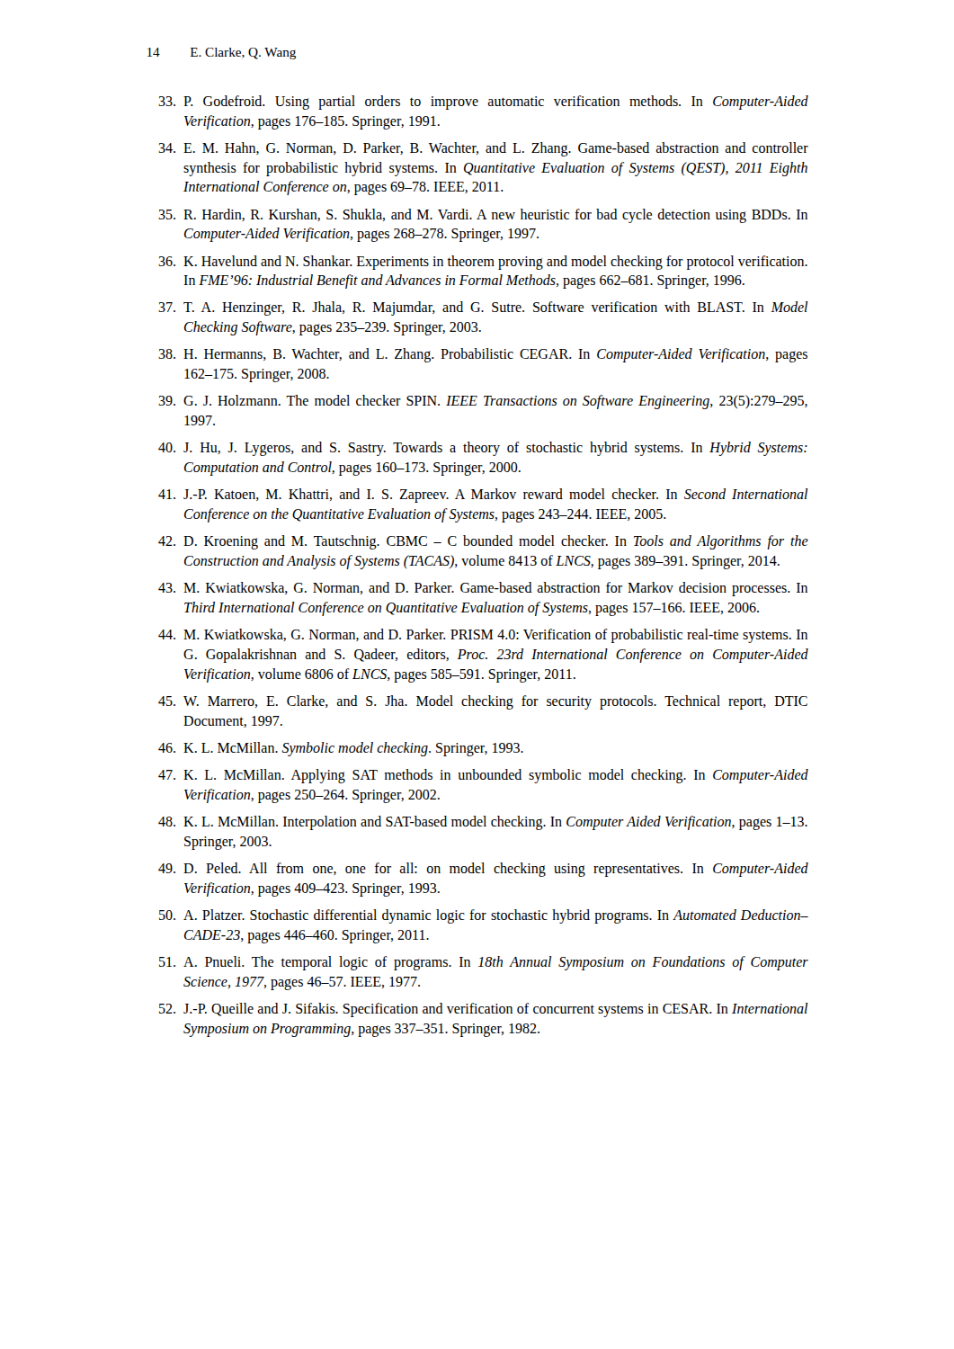14 E. Clarke, Q. Wang
33. P. Godefroid. Using partial orders to improve automatic verification methods. In Computer-Aided Verification, pages 176–185. Springer, 1991.
34. E. M. Hahn, G. Norman, D. Parker, B. Wachter, and L. Zhang. Game-based abstraction and controller synthesis for probabilistic hybrid systems. In Quantitative Evaluation of Systems (QEST), 2011 Eighth International Conference on, pages 69–78. IEEE, 2011.
35. R. Hardin, R. Kurshan, S. Shukla, and M. Vardi. A new heuristic for bad cycle detection using BDDs. In Computer-Aided Verification, pages 268–278. Springer, 1997.
36. K. Havelund and N. Shankar. Experiments in theorem proving and model checking for protocol verification. In FME’96: Industrial Benefit and Advances in Formal Methods, pages 662–681. Springer, 1996.
37. T. A. Henzinger, R. Jhala, R. Majumdar, and G. Sutre. Software verification with BLAST. In Model Checking Software, pages 235–239. Springer, 2003.
38. H. Hermanns, B. Wachter, and L. Zhang. Probabilistic CEGAR. In Computer-Aided Verification, pages 162–175. Springer, 2008.
39. G. J. Holzmann. The model checker SPIN. IEEE Transactions on Software Engineering, 23(5):279–295, 1997.
40. J. Hu, J. Lygeros, and S. Sastry. Towards a theory of stochastic hybrid systems. In Hybrid Systems: Computation and Control, pages 160–173. Springer, 2000.
41. J.-P. Katoen, M. Khattri, and I. S. Zapreev. A Markov reward model checker. In Second International Conference on the Quantitative Evaluation of Systems, pages 243–244. IEEE, 2005.
42. D. Kroening and M. Tautschnig. CBMC – C bounded model checker. In Tools and Algorithms for the Construction and Analysis of Systems (TACAS), volume 8413 of LNCS, pages 389–391. Springer, 2014.
43. M. Kwiatkowska, G. Norman, and D. Parker. Game-based abstraction for Markov decision processes. In Third International Conference on Quantitative Evaluation of Systems, pages 157–166. IEEE, 2006.
44. M. Kwiatkowska, G. Norman, and D. Parker. PRISM 4.0: Verification of probabilistic real-time systems. In G. Gopalakrishnan and S. Qadeer, editors, Proc. 23rd International Conference on Computer-Aided Verification, volume 6806 of LNCS, pages 585–591. Springer, 2011.
45. W. Marrero, E. Clarke, and S. Jha. Model checking for security protocols. Technical report, DTIC Document, 1997.
46. K. L. McMillan. Symbolic model checking. Springer, 1993.
47. K. L. McMillan. Applying SAT methods in unbounded symbolic model checking. In Computer-Aided Verification, pages 250–264. Springer, 2002.
48. K. L. McMillan. Interpolation and SAT-based model checking. In Computer Aided Verification, pages 1–13. Springer, 2003.
49. D. Peled. All from one, one for all: on model checking using representatives. In Computer-Aided Verification, pages 409–423. Springer, 1993.
50. A. Platzer. Stochastic differential dynamic logic for stochastic hybrid programs. In Automated Deduction–CADE-23, pages 446–460. Springer, 2011.
51. A. Pnueli. The temporal logic of programs. In 18th Annual Symposium on Foundations of Computer Science, 1977, pages 46–57. IEEE, 1977.
52. J.-P. Queille and J. Sifakis. Specification and verification of concurrent systems in CESAR. In International Symposium on Programming, pages 337–351. Springer, 1982.